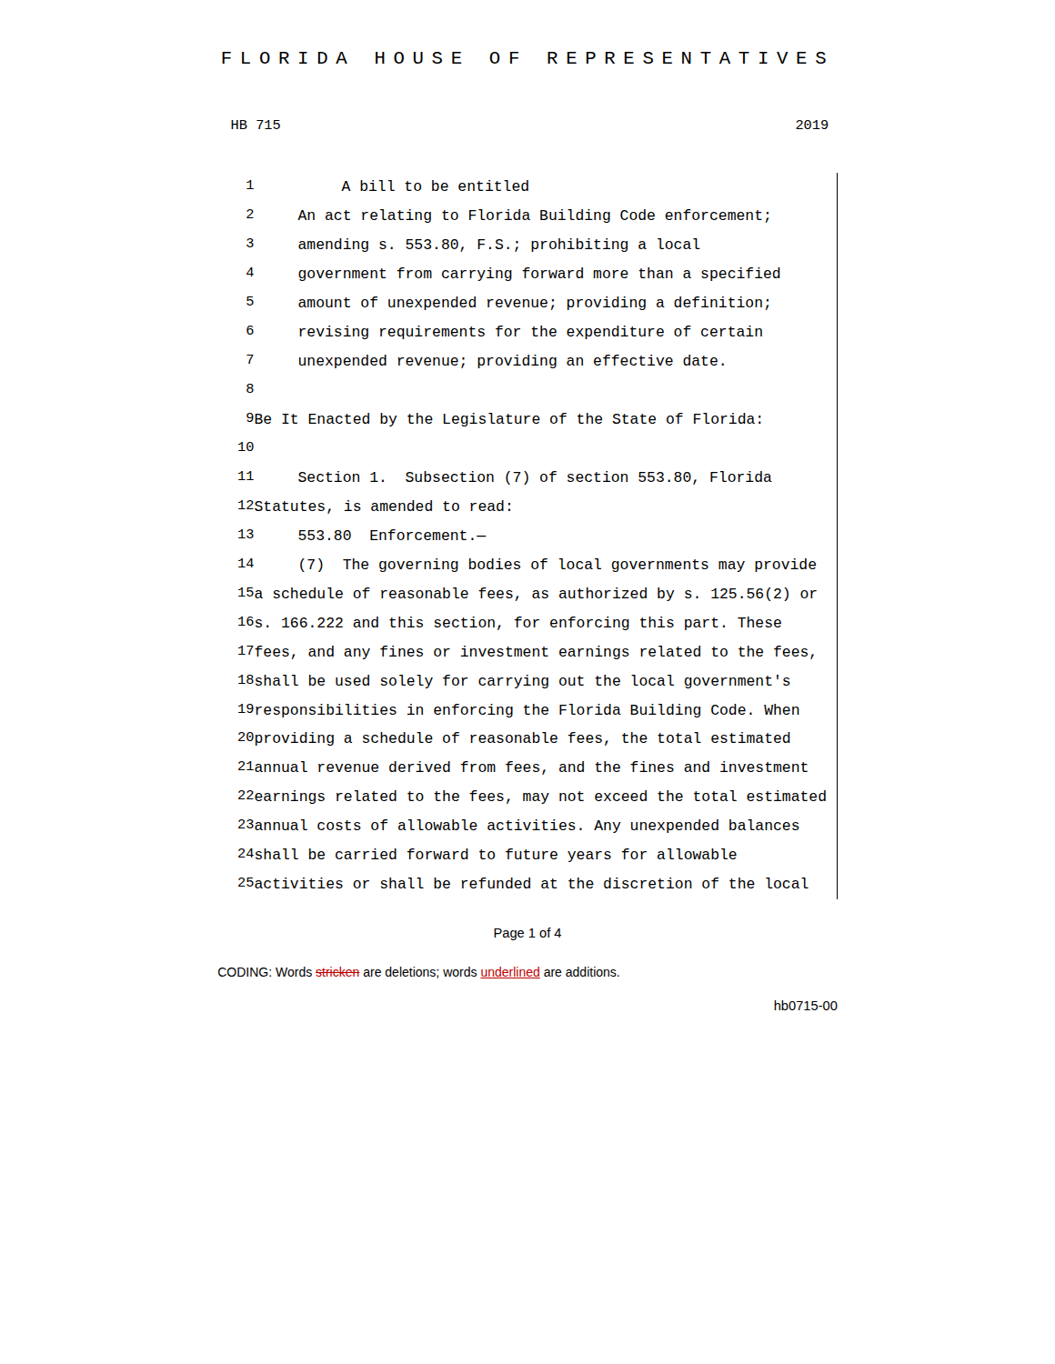FLORIDA HOUSE OF REPRESENTATIVES
HB 715 2019
| 1 | A bill to be entitled |
| 2 | An act relating to Florida Building Code enforcement; |
| 3 | amending s. 553.80, F.S.; prohibiting a local |
| 4 | government from carrying forward more than a specified |
| 5 | amount of unexpended revenue; providing a definition; |
| 6 | revising requirements for the expenditure of certain |
| 7 | unexpended revenue; providing an effective date. |
| 8 | |
| 9 | Be It Enacted by the Legislature of the State of Florida: |
| 10 | |
| 11 | Section 1. Subsection (7) of section 553.80, Florida |
| 12 | Statutes, is amended to read: |
| 13 | 553.80 Enforcement.— |
| 14 | (7) The governing bodies of local governments may provide |
| 15 | a schedule of reasonable fees, as authorized by s. 125.56(2) or |
| 16 | s. 166.222 and this section, for enforcing this part. These |
| 17 | fees, and any fines or investment earnings related to the fees, |
| 18 | shall be used solely for carrying out the local government's |
| 19 | responsibilities in enforcing the Florida Building Code. When |
| 20 | providing a schedule of reasonable fees, the total estimated |
| 21 | annual revenue derived from fees, and the fines and investment |
| 22 | earnings related to the fees, may not exceed the total estimated |
| 23 | annual costs of allowable activities. Any unexpended balances |
| 24 | shall be carried forward to future years for allowable |
| 25 | activities or shall be refunded at the discretion of the local |
Page 1 of 4
CODING: Words stricken are deletions; words underlined are additions.
hb0715-00